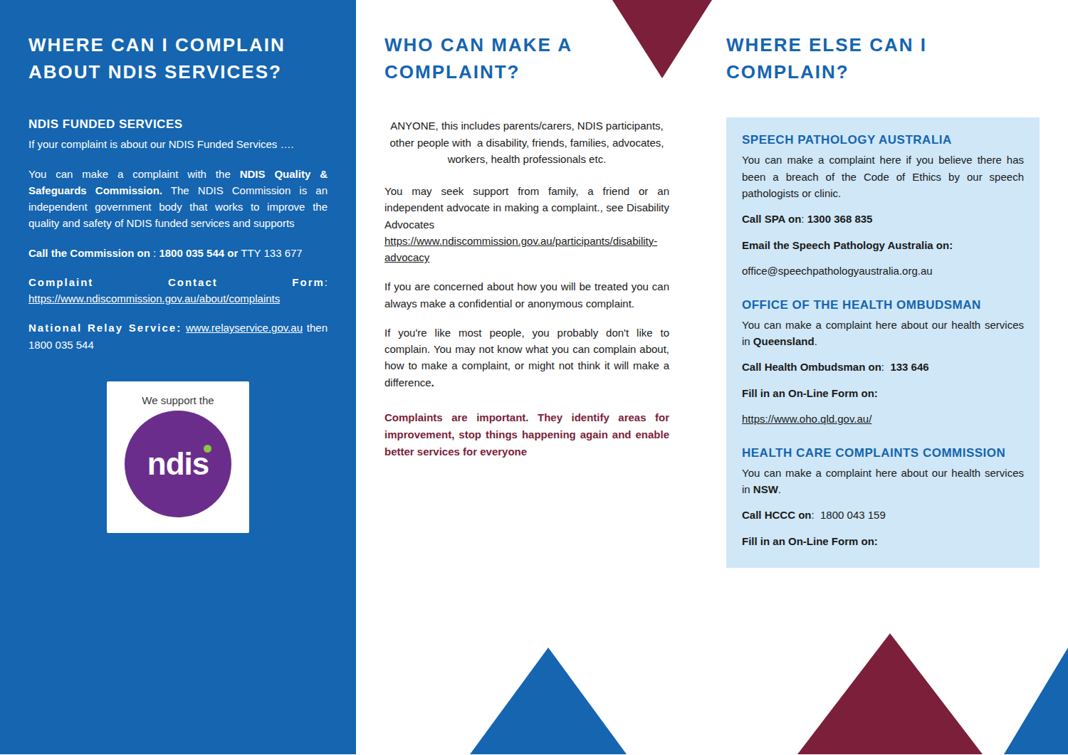Where can I complain about NDIS services?
NDIS FUNDED SERVICES
If your complaint is about our NDIS Funded Services ….
You can make a complaint with the NDIS Quality & Safeguards Commission. The NDIS Commission is an independent government body that works to improve the quality and safety of NDIS funded services and supports
Call the Commission on : 1800 035 544 or TTY 133 677
Complaint Contact Form: https://www.ndiscommission.gov.au/about/complaints
National Relay Service: www.relayservice.gov.au then 1800 035 544
We support the
ndis
Who can make a complaint?
ANYONE, this includes parents/carers, NDIS participants, other people with a disability, friends, families, advocates, workers, health professionals etc.
You may seek support from family, a friend or an independent advocate in making a complaint., see Disability Advocates https://www.ndiscommission.gov.au/participants/disability-advocacy
If you are concerned about how you will be treated you can always make a confidential or anonymous complaint.
If you're like most people, you probably don't like to complain. You may not know what you can complain about, how to make a complaint, or might not think it will make a difference.
Complaints are important. They identify areas for improvement, stop things happening again and enable better services for everyone
Where else can I complain?
SPEECH PATHOLOGY AUSTRALIA
You can make a complaint here if you believe there has been a breach of the Code of Ethics by our speech pathologists or clinic.
Call SPA on: 1300 368 835
Email the Speech Pathology Australia on:
office@speechpathologyaustralia.org.au
OFFICE OF THE HEALTH OMBUDSMAN
You can make a complaint here about our health services in Queensland.
Call Health Ombudsman on: 133 646
Fill in an On-Line Form on:
https://www.oho.qld.gov.au/
HEALTH CARE COMPLAINTS COMMISSION
You can make a complaint here about our health services in NSW.
Call HCCC on: 1800 043 159
Fill in an On-Line Form on: